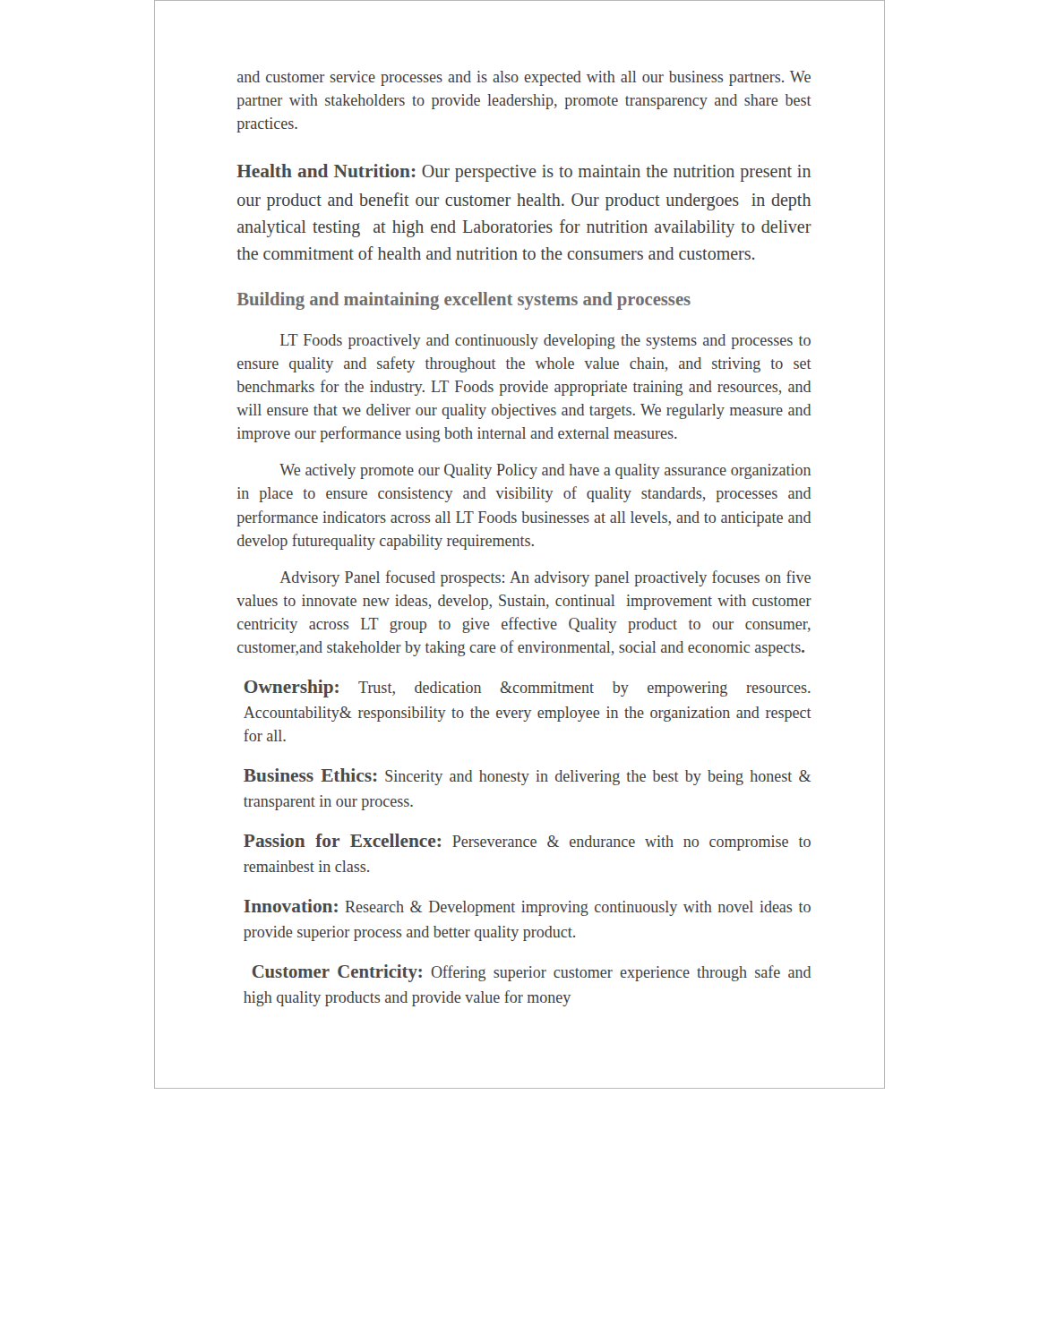and customer service processes and is also expected with all our business partners. We partner with stakeholders to provide leadership, promote transparency and share best practices.
Health and Nutrition: Our perspective is to maintain the nutrition present in our product and benefit our customer health. Our product undergoes in depth analytical testing at high end Laboratories for nutrition availability to deliver the commitment of health and nutrition to the consumers and customers.
Building and maintaining excellent systems and processes
LT Foods proactively and continuously developing the systems and processes to ensure quality and safety throughout the whole value chain, and striving to set benchmarks for the industry. LT Foods provide appropriate training and resources, and will ensure that we deliver our quality objectives and targets. We regularly measure and improve our performance using both internal and external measures.
We actively promote our Quality Policy and have a quality assurance organization in place to ensure consistency and visibility of quality standards, processes and performance indicators across all LT Foods businesses at all levels, and to anticipate and develop futurequality capability requirements.
Advisory Panel focused prospects: An advisory panel proactively focuses on five values to innovate new ideas, develop, Sustain, continual improvement with customer centricity across LT group to give effective Quality product to our consumer, customer,and stakeholder by taking care of environmental, social and economic aspects.
Ownership: Trust, dedication &commitment by empowering resources. Accountability& responsibility to the every employee in the organization and respect for all.
Business Ethics: Sincerity and honesty in delivering the best by being honest & transparent in our process.
Passion for Excellence: Perseverance & endurance with no compromise to remainbest in class.
Innovation: Research & Development improving continuously with novel ideas to provide superior process and better quality product.
Customer Centricity: Offering superior customer experience through safe and high quality products and provide value for money